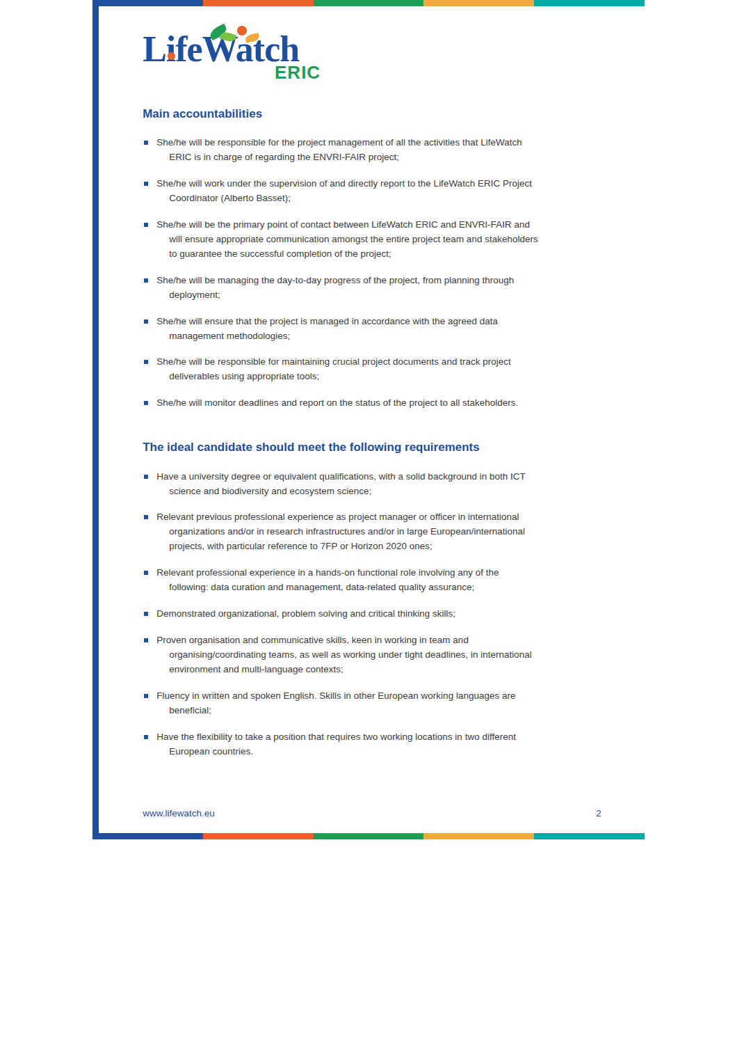LifeWatch ERIC
Main accountabilities
She/he will be responsible for the project management of all the activities that LifeWatch
ERIC is in charge of regarding the ENVRI-FAIR project;
She/he will work under the supervision of and directly report to the LifeWatch ERIC Project
Coordinator (Alberto Basset);
She/he will be the primary point of contact between LifeWatch ERIC and ENVRI-FAIR and
will ensure appropriate communication amongst the entire project team and stakeholders to guarantee the successful completion of the project;
She/he will be managing the day-to-day progress of the project, from planning through
deployment;
She/he will ensure that the project is managed in accordance with the agreed data
management methodologies;
She/he will be responsible for maintaining crucial project documents and track project
deliverables using appropriate tools;
She/he will monitor deadlines and report on the status of the project to all stakeholders.
The ideal candidate should meet the following requirements
Have a university degree or equivalent qualifications, with a solid background in both ICT
science and biodiversity and ecosystem science;
Relevant previous professional experience as project manager or officer in international
organizations and/or in research infrastructures and/or in large European/international projects, with particular reference to 7FP or Horizon 2020 ones;
Relevant professional experience in a hands-on functional role involving any of the
following: data curation and management, data-related quality assurance;
Demonstrated organizational, problem solving and critical thinking skills;
Proven organisation and communicative skills, keen in working in team and
organising/coordinating teams, as well as working under tight deadlines, in international environment and multi-language contexts;
Fluency in written and spoken English. Skills in other European working languages are
beneficial;
Have the flexibility to take a position that requires two working locations in two different
European countries.
www.lifewatch.eu 2